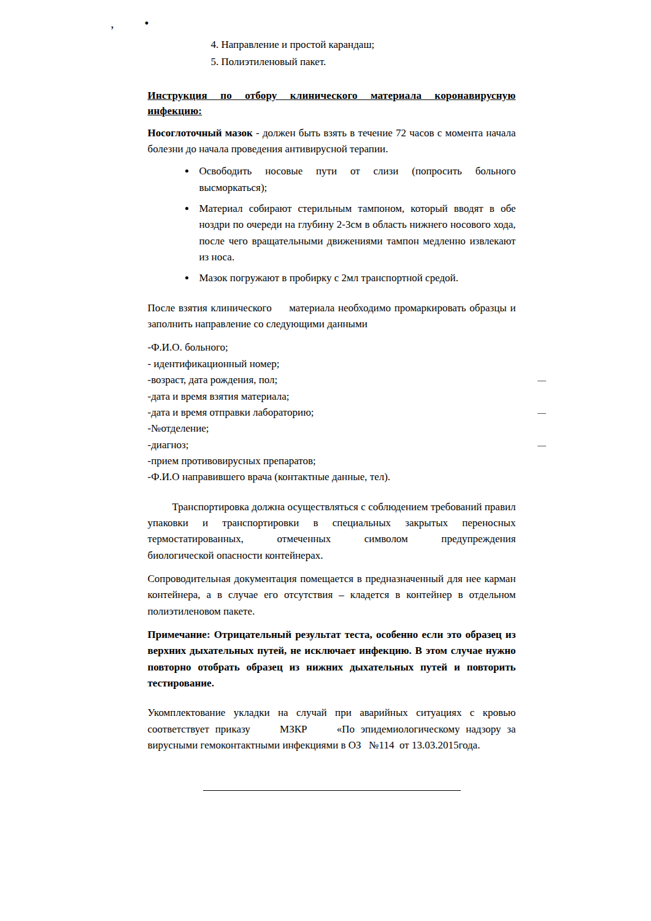, •
Направление и простой карандаш;
Полиэтиленовый пакет.
Инструкция по отбору клинического материала коронавирусную инфекцию:
Носоглоточный мазок - должен быть взять в течение 72 часов с момента начала болезни до начала проведения антивирусной терапии.
Освободить носовые пути от слизи (попросить больного высморкаться);
Материал собирают стерильным тампоном, который вводят в обе ноздри по очереди на глубину 2-3см в область нижнего носового хода, после чего вращательными движениями тампон медленно извлекают из носа.
Мазок погружают в пробирку с 2мл транспортной средой.
После взятия клинического материала необходимо промаркировать образцы и заполнить направление со следующими данными
-Ф.И.О. больного;
- идентификационный номер;
-возраст, дата рождения, пол;
-дата и время взятия материала;
-дата и время отправки лабораторию;
-№отделение;
-диагноз;
-прием противовирусных препаратов;
-Ф.И.О направившего врача (контактные данные, тел).
Транспортировка должна осуществляться с соблюдением требований правил упаковки и транспортировки в специальных закрытых переносных термостатированных, отмеченных символом предупреждения биологической опасности контейнерах.
Сопроводительная документация помещается в предназначенный для нее карман контейнера, а в случае его отсутствия – кладется в контейнер в отдельном полиэтиленовом пакете.
Примечание: Отрицательный результат теста, особенно если это образец из верхних дыхательных путей, не исключает инфекцию. В этом случае нужно повторно отобрать образец из нижних дыхательных путей и повторить тестирование.
Укомплектование укладки на случай при аварийных ситуациях с кровью соответствует приказу МЗКР «По эпидемиологическому надзору за вирусными гемоконтактными инфекциями в ОЗ №114 от 13.03.2015года.